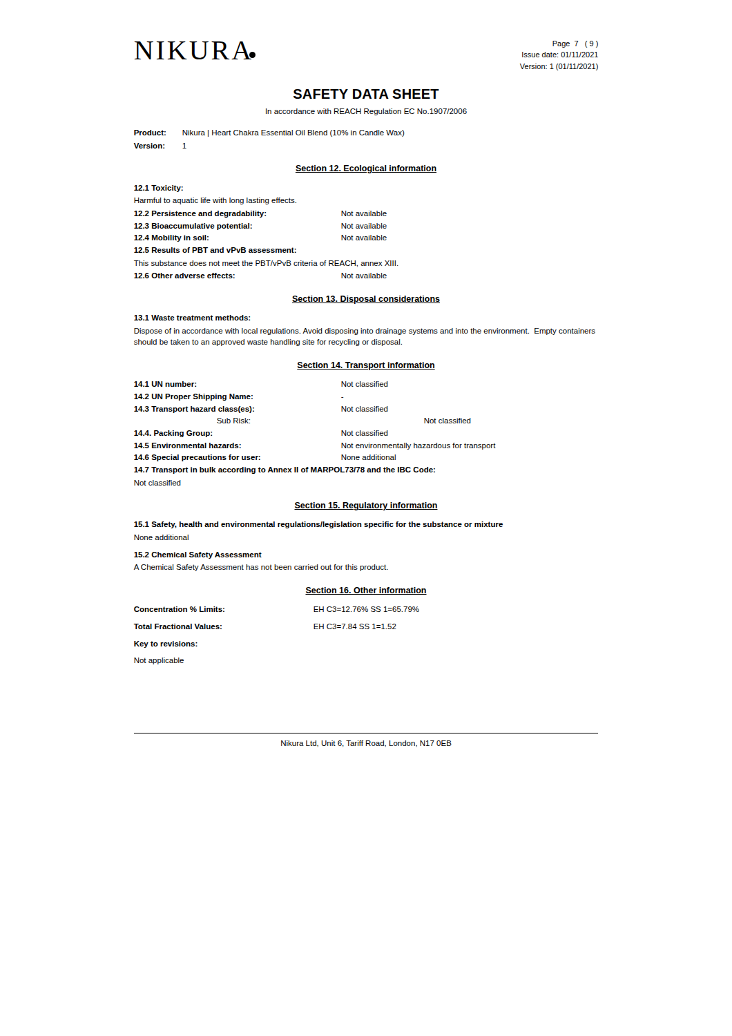NIKURA
Page 7 ( 9 )
Issue date: 01/11/2021
Version: 1 (01/11/2021)
SAFETY DATA SHEET
In accordance with REACH Regulation EC No.1907/2006
Product:
Nikura | Heart Chakra Essential Oil Blend (10% in Candle Wax)
Version:
1
Section 12. Ecological information
12.1 Toxicity:
Harmful to aquatic life with long lasting effects.
12.2 Persistence and degradability:
Not available
12.3 Bioaccumulative potential:
Not available
12.4 Mobility in soil:
Not available
12.5 Results of PBT and vPvB assessment:
This substance does not meet the PBT/vPvB criteria of REACH, annex XIII.
12.6 Other adverse effects:
Not available
Section 13. Disposal considerations
13.1 Waste treatment methods:
Dispose of in accordance with local regulations. Avoid disposing into drainage systems and into the environment. Empty containers should be taken to an approved waste handling site for recycling or disposal.
Section 14. Transport information
14.1 UN number:
Not classified
14.2 UN Proper Shipping Name:
-
14.3 Transport hazard class(es):
Not classified
Sub Risk:
Not classified
14.4. Packing Group:
Not classified
14.5 Environmental hazards:
Not environmentally hazardous for transport
14.6 Special precautions for user:
None additional
14.7 Transport in bulk according to Annex II of MARPOL73/78 and the IBC Code:
Not classified
Section 15. Regulatory information
15.1 Safety, health and environmental regulations/legislation specific for the substance or mixture
None additional
15.2 Chemical Safety Assessment
A Chemical Safety Assessment has not been carried out for this product.
Section 16. Other information
Concentration % Limits:
EH C3=12.76% SS 1=65.79%
Total Fractional Values:
EH C3=7.84 SS 1=1.52
Key to revisions:
Not applicable
Nikura Ltd, Unit 6, Tariff Road, London, N17 0EB